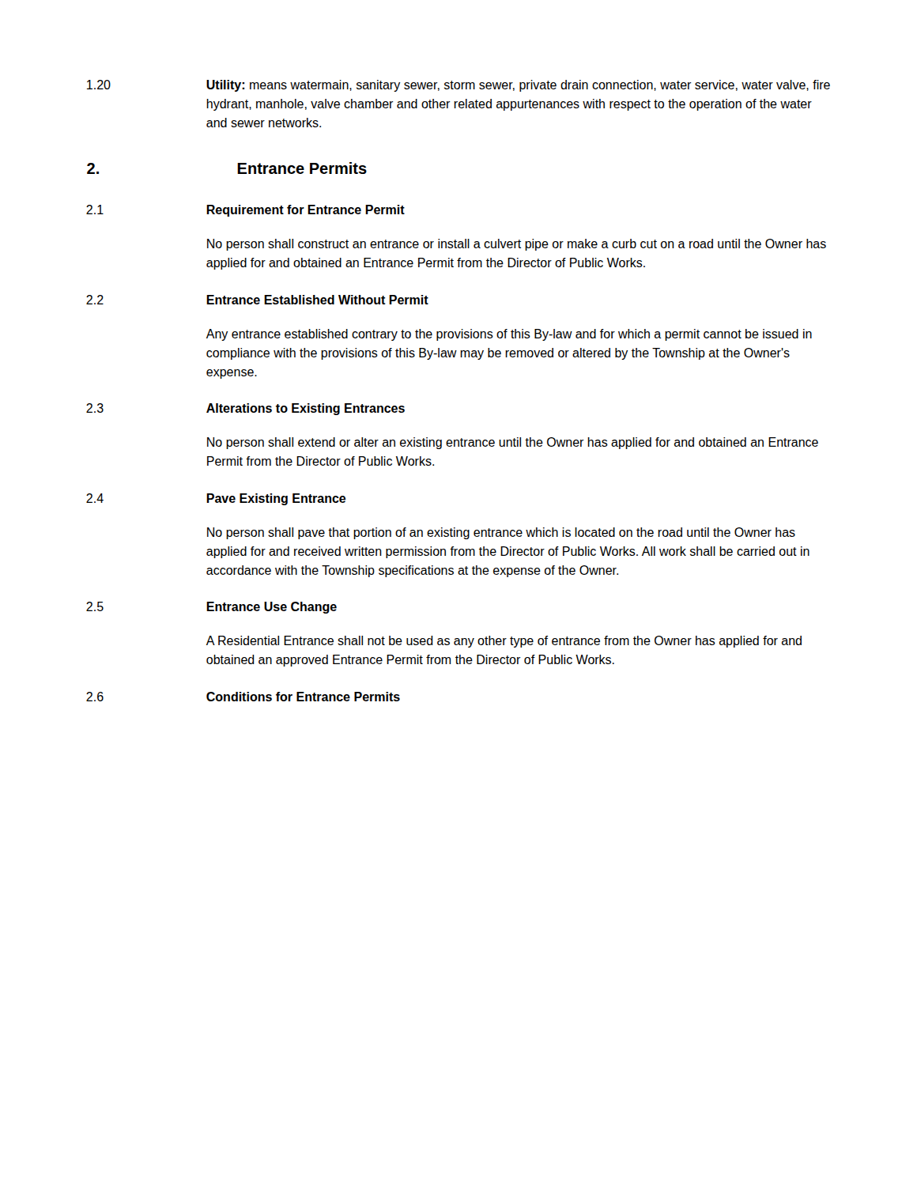1.20
Utility: means watermain, sanitary sewer, storm sewer, private drain connection, water service, water valve, fire hydrant, manhole, valve chamber and other related appurtenances with respect to the operation of the water and sewer networks.
2.
Entrance Permits
2.1
Requirement for Entrance Permit
No person shall construct an entrance or install a culvert pipe or make a curb cut on a road until the Owner has applied for and obtained an Entrance Permit from the Director of Public Works.
2.2
Entrance Established Without Permit
Any entrance established contrary to the provisions of this By-law and for which a permit cannot be issued in compliance with the provisions of this By-law may be removed or altered by the Township at the Owner's expense.
2.3
Alterations to Existing Entrances
No person shall extend or alter an existing entrance until the Owner has applied for and obtained an Entrance Permit from the Director of Public Works.
2.4
Pave Existing Entrance
No person shall pave that portion of an existing entrance which is located on the road until the Owner has applied for and received written permission from the Director of Public Works. All work shall be carried out in accordance with the Township specifications at the expense of the Owner.
2.5
Entrance Use Change
A Residential Entrance shall not be used as any other type of entrance from the Owner has applied for and obtained an approved Entrance Permit from the Director of Public Works.
2.6
Conditions for Entrance Permits